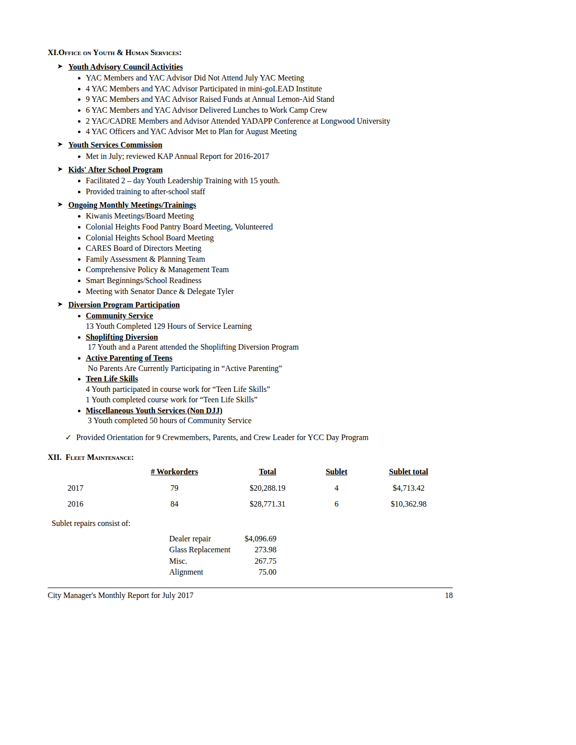XI. Office on Youth & Human Services:
Youth Advisory Council Activities
YAC Members and YAC Advisor Did Not Attend July YAC Meeting
4 YAC Members and YAC Advisor Participated in mini-goLEAD Institute
9 YAC Members and YAC Advisor Raised Funds at Annual Lemon-Aid Stand
6 YAC Members and YAC Advisor Delivered Lunches to Work Camp Crew
2 YAC/CADRE Members and Advisor Attended YADAPP Conference at Longwood University
4 YAC Officers and YAC Advisor Met to Plan for August Meeting
Youth Services Commission
Met in July; reviewed KAP Annual Report for 2016-2017
Kids' After School Program
Facilitated 2 – day Youth Leadership Training with 15 youth.
Provided training to after-school staff
Ongoing Monthly Meetings/Trainings
Kiwanis Meetings/Board Meeting
Colonial Heights Food Pantry Board Meeting, Volunteered
Colonial Heights School Board Meeting
CARES Board of Directors Meeting
Family Assessment & Planning Team
Comprehensive Policy & Management Team
Smart Beginnings/School Readiness
Meeting with Senator Dance & Delegate Tyler
Diversion Program Participation
Community Service
13 Youth Completed 129 Hours of Service Learning
Shoplifting Diversion
17 Youth and a Parent attended the Shoplifting Diversion Program
Active Parenting of Teens
No Parents Are Currently Participating in “Active Parenting”
Teen Life Skills
4 Youth participated in course work for “Teen Life Skills”
1 Youth completed course work for “Teen Life Skills”
Miscellaneous Youth Services (Non DJJ)
3 Youth completed 50 hours of Community Service
Provided Orientation for 9 Crewmembers, Parents, and Crew Leader for YCC Day Program
XII. Fleet Maintenance:
| | # Workorders | Total | Sublet | Sublet total |
| --- | --- | --- | --- | --- |
| 2017 | 79 | $20,288.19 | 4 | $4,713.42 |
| 2016 | 84 | $28,771.31 | 6 | $10,362.98 |
Sublet repairs consist of:
| Dealer repair | $4,096.69 |
| Glass Replacement | 273.98 |
| Misc. | 267.75 |
| Alignment | 75.00 |
City Manager's Monthly Report for July 2017 18